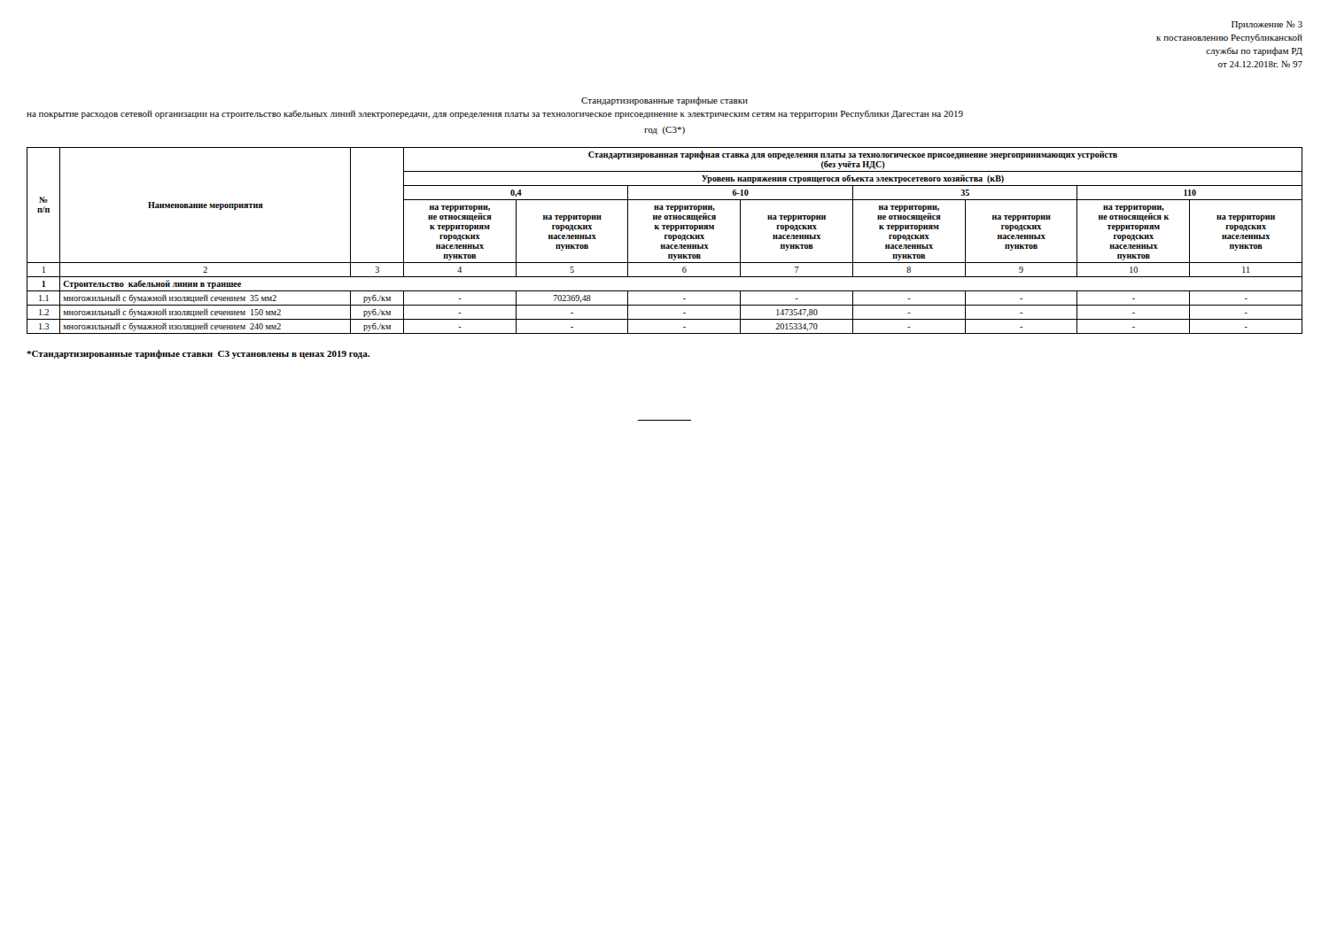Приложение № 3
к постановлению Республиканской
службы по тарифам РД
от 24.12.2018г. № 97
Стандартизированные тарифные ставки
на покрытие расходов сетевой организации на строительство кабельных линий электропередачи, для определения платы за технологическое присоединение к электрическим сетям на территории Республики Дагестан на 2019
год (С3*)
| № п/п | Наименование мероприятия | | Стандартизированная тарифная ставка для определения платы за технологическое присоединение энергопринимающих устройств (без учёта НДС) |
| --- | --- | --- | --- |
| Уровень напряжения строящегося объекта электросетевого хозяйства (кВ) |
| 0,4 | 6-10 | 35 | 110 |
| на территории, не относящейся к территориям городских населенных пунктов | на территории городских населенных пунктов | на территории, не относящейся к территориям городских населенных пунктов | на территории городских населенных пунктов | на территории, не относящейся к территориям городских населенных пунктов | на территории городских населенных пунктов | на территории, не относящейся к территориям городских населенных пунктов | на территории городских населенных пунктов |
| 1 | 2 | 3 | 4 | 5 | 6 | 7 | 8 | 9 | 10 | 11 |
| 1 | Строительство кабельной линии в траншее |
| 1.1 | многожильный с бумажной изоляцией сечением 35 мм2 | руб./км | - | 702369,48 | - | - | - | - | - | - |
| 1.2 | многожильный с бумажной изоляцией сечением 150 мм2 | руб./км | - | - | - | 1473547,80 | - | - | - | - |
| 1.3 | многожильный с бумажной изоляцией сечением 240 мм2 | руб./км | - | - | - | 2015334,70 | - | - | - | - |
*Стандартизированные тарифные ставки С3 установлены в ценах 2019 года.